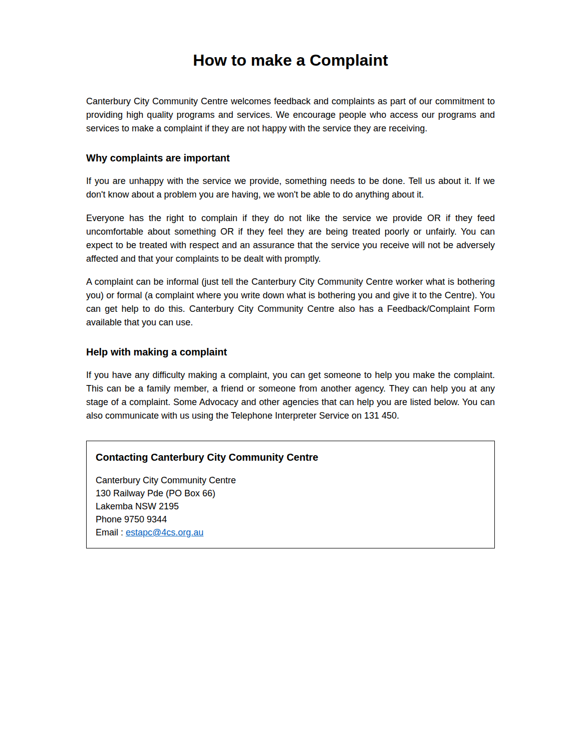How to make a Complaint
Canterbury City Community Centre welcomes feedback and complaints as part of our commitment to providing high quality programs and services. We encourage people who access our programs and services to make a complaint if they are not happy with the service they are receiving.
Why complaints are important
If you are unhappy with the service we provide, something needs to be done. Tell us about it. If we don't know about a problem you are having, we won't be able to do anything about it.
Everyone has the right to complain if they do not like the service we provide OR if they feed uncomfortable about something OR if they feel they are being treated poorly or unfairly. You can expect to be treated with respect and an assurance that the service you receive will not be adversely affected and that your complaints to be dealt with promptly.
A complaint can be informal (just tell the Canterbury City Community Centre worker what is bothering you) or formal (a complaint where you write down what is bothering you and give it to the Centre). You can get help to do this. Canterbury City Community Centre also has a Feedback/Complaint Form available that you can use.
Help with making a complaint
If you have any difficulty making a complaint, you can get someone to help you make the complaint. This can be a family member, a friend or someone from another agency. They can help you at any stage of a complaint. Some Advocacy and other agencies that can help you are listed below. You can also communicate with us using the Telephone Interpreter Service on 131 450.
Contacting Canterbury City Community Centre
Canterbury City Community Centre
130 Railway Pde (PO Box 66)
Lakemba NSW 2195
Phone 9750 9344
Email : estapc@4cs.org.au